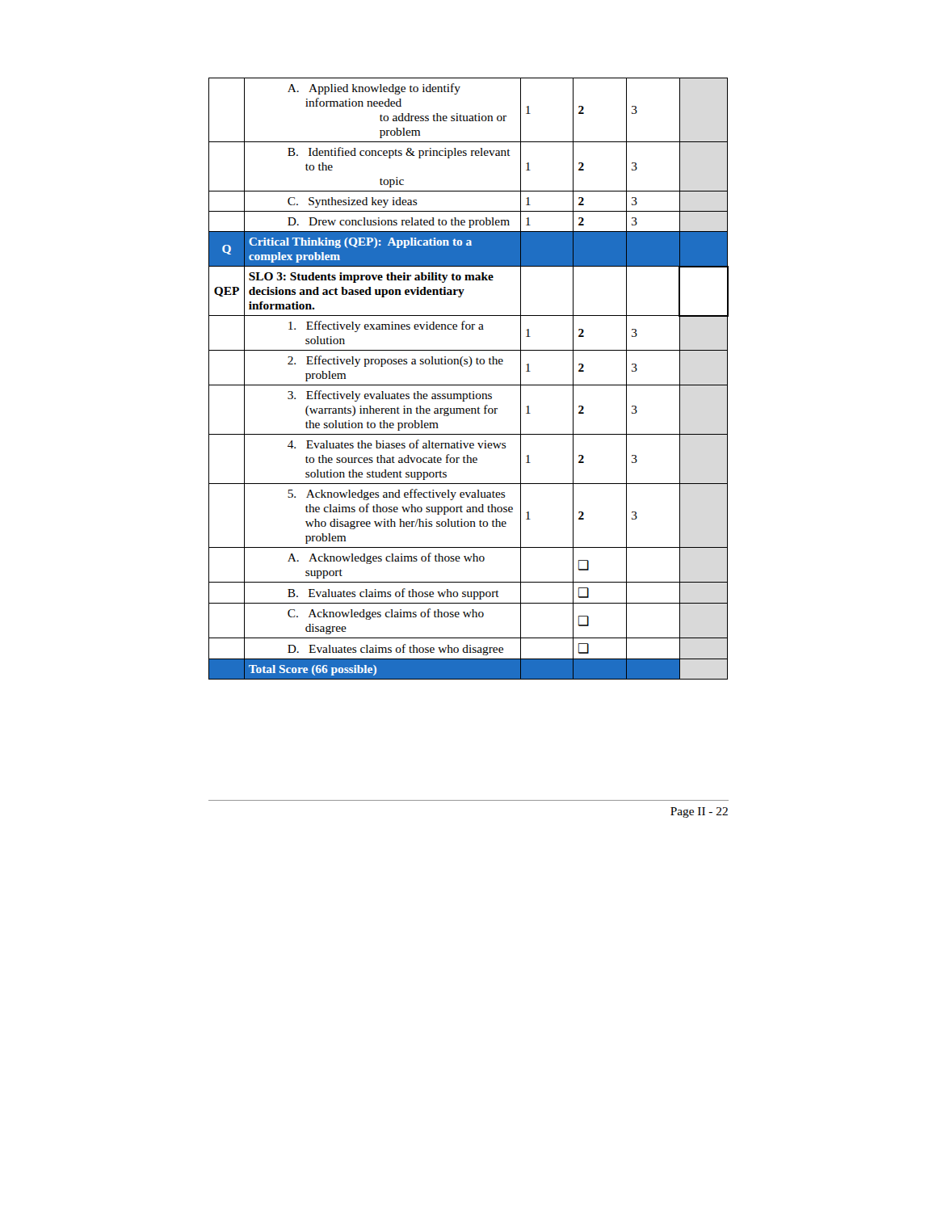| | A. Applied knowledge to identify information needed to address the situation or problem | 1 | 2 | 3 | |
| | B. Identified concepts & principles relevant to the topic | 1 | 2 | 3 | |
| | C. Synthesized key ideas | 1 | 2 | 3 | |
| | D. Drew conclusions related to the problem | 1 | 2 | 3 | |
| Q | Critical Thinking (QEP): Application to a complex problem | | | | |
| QEP | SLO 3: Students improve their ability to make decisions and act based upon evidentiary information. | | | | |
| | 1. Effectively examines evidence for a solution | 1 | 2 | 3 | |
| | 2. Effectively proposes a solution(s) to the problem | 1 | 2 | 3 | |
| | 3. Effectively evaluates the assumptions (warrants) inherent in the argument for the solution to the problem | 1 | 2 | 3 | |
| | 4. Evaluates the biases of alternative views to the sources that advocate for the solution the student supports | 1 | 2 | 3 | |
| | 5. Acknowledges and effectively evaluates the claims of those who support and those who disagree with her/his solution to the problem | 1 | 2 | 3 | |
| | A. Acknowledges claims of those who support | | ❑ | | |
| | B. Evaluates claims of those who support | | ❑ | | |
| | C. Acknowledges claims of those who disagree | | ❑ | | |
| | D. Evaluates claims of those who disagree | | ❑ | | |
| | Total Score (66 possible) | | | | |
Page II - 22